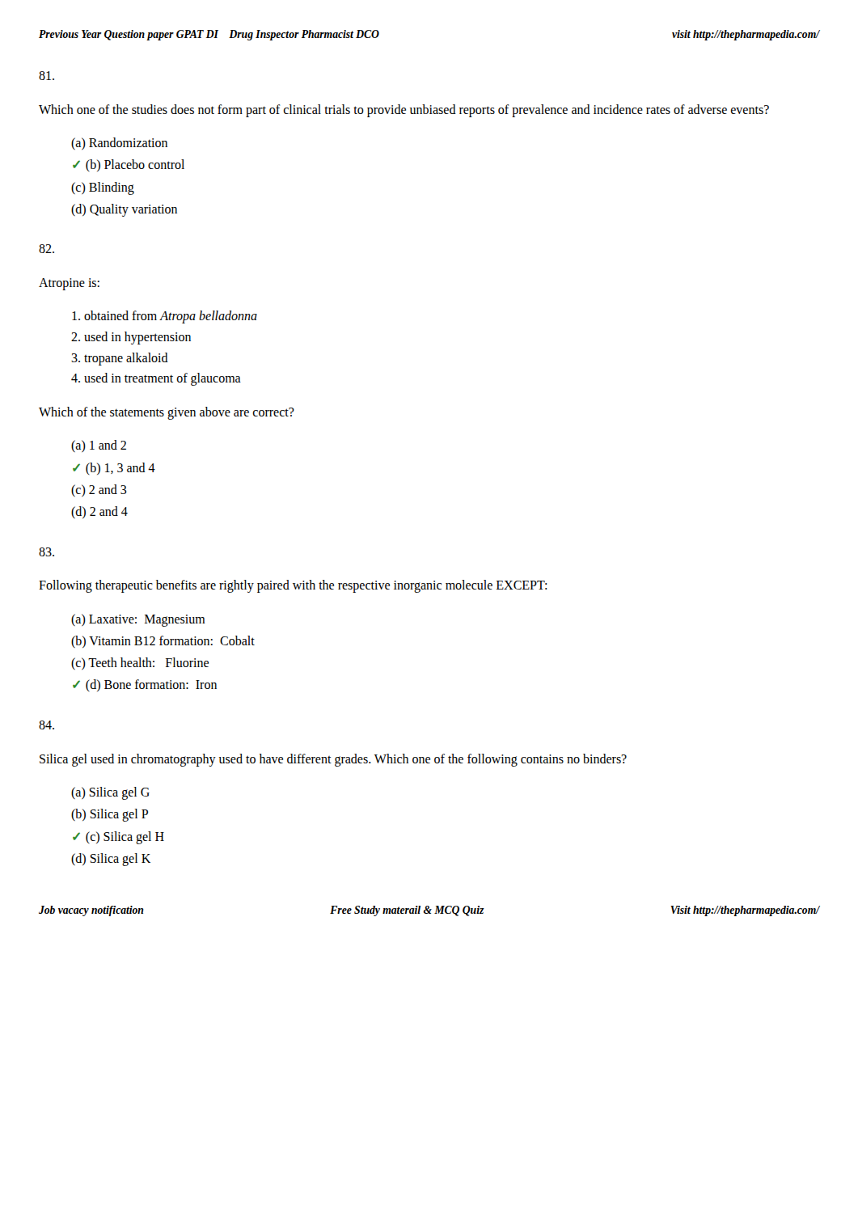Previous Year Question paper GPAT DI Drug Inspector Pharmacist DCO visit http://thepharmapedia.com/
81.
Which one of the studies does not form part of clinical trials to provide unbiased reports of prevalence and incidence rates of adverse events?
(a) Randomization
(b) Placebo control
(c) Blinding
(d) Quality variation
82.
Atropine is:
obtained from Atropa belladonna
used in hypertension
tropane alkaloid
used in treatment of glaucoma
Which of the statements given above are correct?
(a) 1 and 2
(b) 1, 3 and 4
(c) 2 and 3
(d) 2 and 4
83.
Following therapeutic benefits are rightly paired with the respective inorganic molecule EXCEPT:
(a) Laxative: Magnesium
(b) Vitamin B12 formation: Cobalt
(c) Teeth health: Fluorine
(d) Bone formation: Iron
84.
Silica gel used in chromatography used to have different grades. Which one of the following contains no binders?
(a) Silica gel G
(b) Silica gel P
(c) Silica gel H
(d) Silica gel K
Job vacacy notification Free Study materail & MCQ Quiz Visit http://thepharmapedia.com/